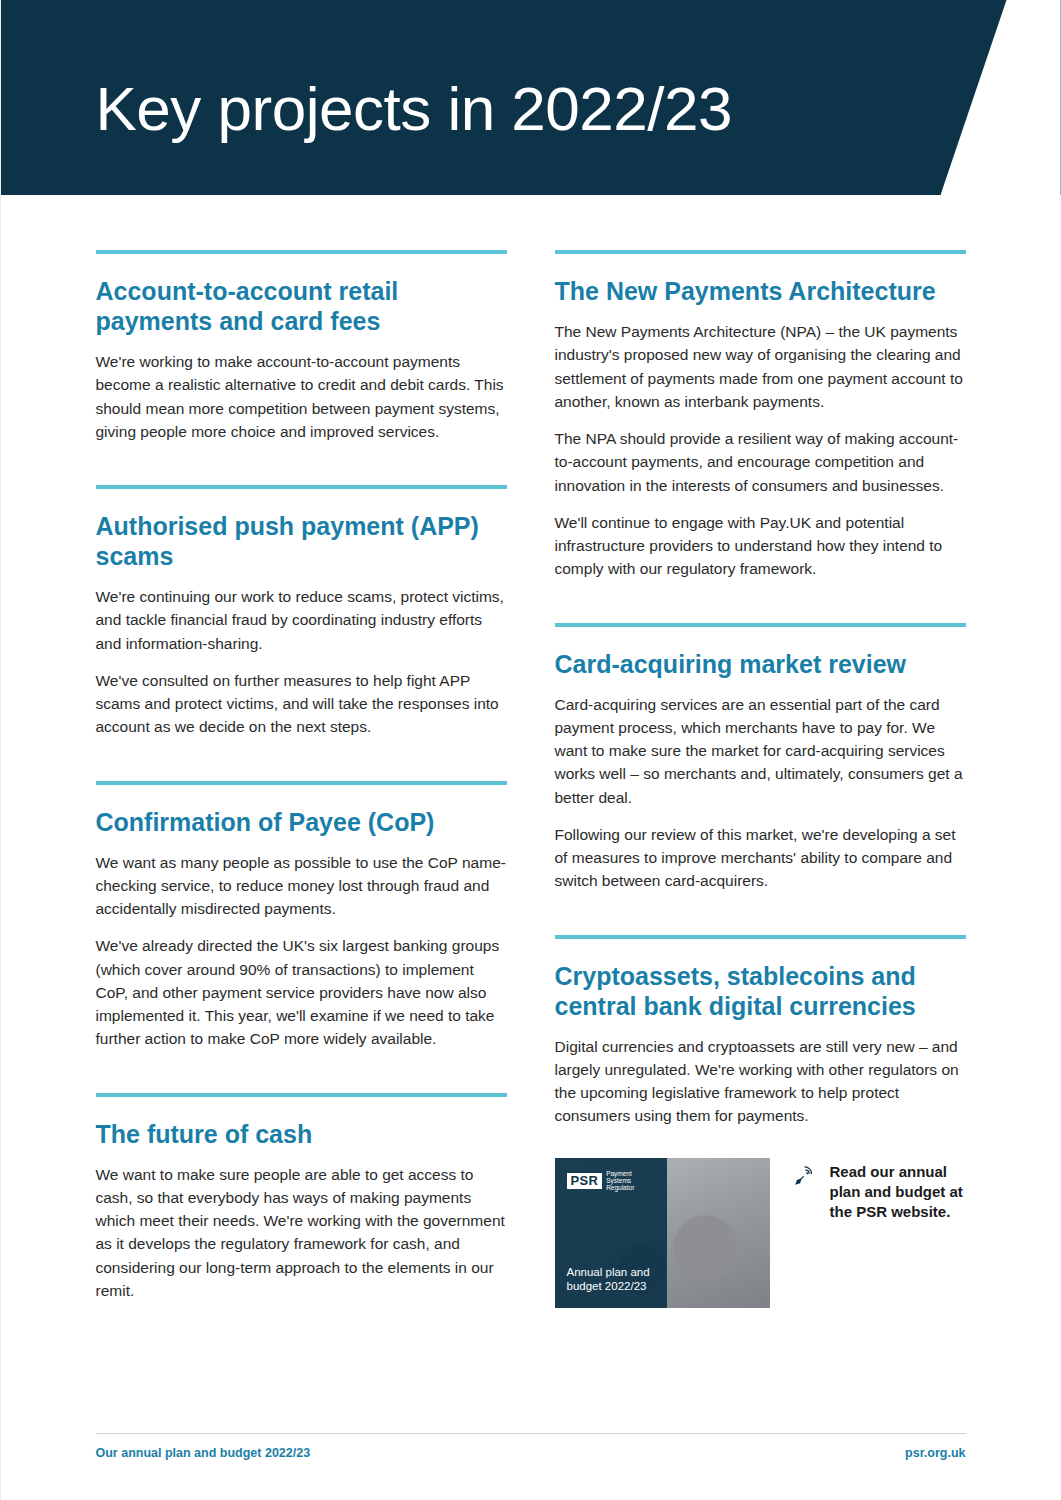Key projects in 2022/23
Account-to-account retail payments and card fees
We're working to make account-to-account payments become a realistic alternative to credit and debit cards. This should mean more competition between payment systems, giving people more choice and improved services.
Authorised push payment (APP) scams
We're continuing our work to reduce scams, protect victims, and tackle financial fraud by coordinating industry efforts and information-sharing.
We've consulted on further measures to help fight APP scams and protect victims, and will take the responses into account as we decide on the next steps.
Confirmation of Payee (CoP)
We want as many people as possible to use the CoP name-checking service, to reduce money lost through fraud and accidentally misdirected payments.
We've already directed the UK's six largest banking groups (which cover around 90% of transactions) to implement CoP, and other payment service providers have now also implemented it. This year, we'll examine if we need to take further action to make CoP more widely available.
The future of cash
We want to make sure people are able to get access to cash, so that everybody has ways of making payments which meet their needs. We're working with the government as it develops the regulatory framework for cash, and considering our long-term approach to the elements in our remit.
The New Payments Architecture
The New Payments Architecture (NPA) – the UK payments industry's proposed new way of organising the clearing and settlement of payments made from one payment account to another, known as interbank payments.
The NPA should provide a resilient way of making account-to-account payments, and encourage competition and innovation in the interests of consumers and businesses.
We'll continue to engage with Pay.UK and potential infrastructure providers to understand how they intend to comply with our regulatory framework.
Card-acquiring market review
Card-acquiring services are an essential part of the card payment process, which merchants have to pay for. We want to make sure the market for card-acquiring services works well – so merchants and, ultimately, consumers get a better deal.
Following our review of this market, we're developing a set of measures to improve merchants' ability to compare and switch between card-acquirers.
Cryptoassets, stablecoins and central bank digital currencies
Digital currencies and cryptoassets are still very new – and largely unregulated. We're working with other regulators on the upcoming legislative framework to help protect consumers using them for payments.
PSR Payment
Systems
Regulator
Annual plan and
budget 2022/23
Read our annual plan and budget at the PSR website.
Our annual plan and budget 2022/23 psr.org.uk